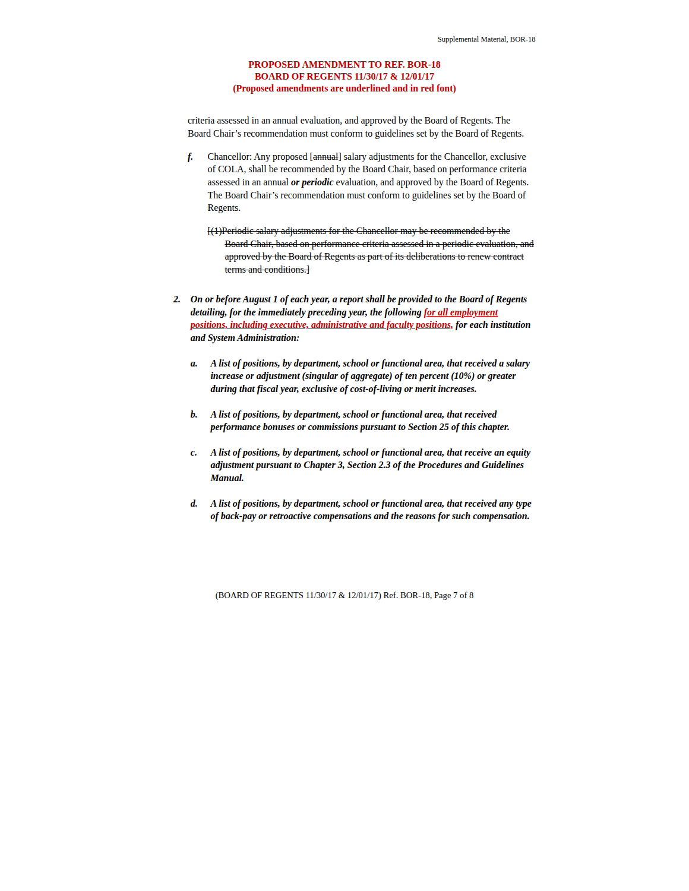Supplemental Material, BOR-18
PROPOSED AMENDMENT TO REF. BOR-18 BOARD OF REGENTS 11/30/17 & 12/01/17 (Proposed amendments are underlined and in red font)
criteria assessed in an annual evaluation, and approved by the Board of Regents. The Board Chair’s recommendation must conform to guidelines set by the Board of Regents.
f.
Chancellor: Any proposed [annual] salary adjustments for the Chancellor, exclusive of COLA, shall be recommended by the Board Chair, based on performance criteria assessed in an annual or periodic evaluation, and approved by the Board of Regents. The Board Chair’s recommendation must conform to guidelines set by the Board of Regents.
[(1)Periodic salary adjustments for the Chancellor may be recommended by the Board Chair, based on performance criteria assessed in a periodic evaluation, and approved by the Board of Regents as part of its deliberations to renew contract terms and conditions.]
2.
On or before August 1 of each year, a report shall be provided to the Board of Regents detailing, for the immediately preceding year, the following for all employment positions, including executive, administrative and faculty positions, for each institution and System Administration:
a.
A list of positions, by department, school or functional area, that received a salary increase or adjustment (singular of aggregate) of ten percent (10%) or greater during that fiscal year, exclusive of cost-of-living or merit increases.
b.
A list of positions, by department, school or functional area, that received performance bonuses or commissions pursuant to Section 25 of this chapter.
c.
A list of positions, by department, school or functional area, that receive an equity adjustment pursuant to Chapter 3, Section 2.3 of the Procedures and Guidelines Manual.
d.
A list of positions, by department, school or functional area, that received any type of back-pay or retroactive compensations and the reasons for such compensation.
(BOARD OF REGENTS 11/30/17 & 12/01/17) Ref. BOR-18, Page 7 of 8